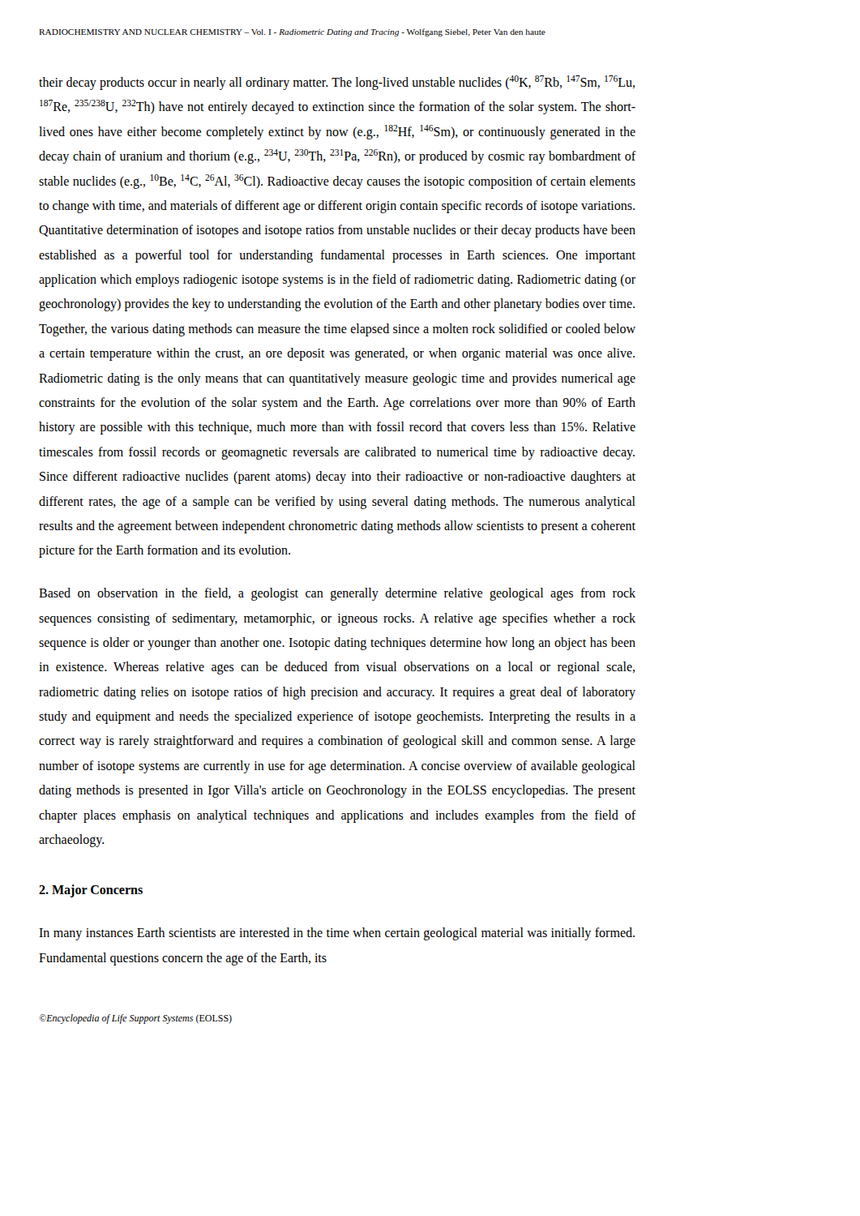RADIOCHEMISTRY AND NUCLEAR CHEMISTRY – Vol. I - Radiometric Dating and Tracing - Wolfgang Siebel, Peter Van den haute
their decay products occur in nearly all ordinary matter. The long-lived unstable nuclides (40K, 87Rb, 147Sm, 176Lu, 187Re, 235/238U, 232Th) have not entirely decayed to extinction since the formation of the solar system. The short-lived ones have either become completely extinct by now (e.g., 182Hf, 146Sm), or continuously generated in the decay chain of uranium and thorium (e.g., 234U, 230Th, 231Pa, 226Rn), or produced by cosmic ray bombardment of stable nuclides (e.g., 10Be, 14C, 26Al, 36Cl). Radioactive decay causes the isotopic composition of certain elements to change with time, and materials of different age or different origin contain specific records of isotope variations. Quantitative determination of isotopes and isotope ratios from unstable nuclides or their decay products have been established as a powerful tool for understanding fundamental processes in Earth sciences. One important application which employs radiogenic isotope systems is in the field of radiometric dating. Radiometric dating (or geochronology) provides the key to understanding the evolution of the Earth and other planetary bodies over time. Together, the various dating methods can measure the time elapsed since a molten rock solidified or cooled below a certain temperature within the crust, an ore deposit was generated, or when organic material was once alive. Radiometric dating is the only means that can quantitatively measure geologic time and provides numerical age constraints for the evolution of the solar system and the Earth. Age correlations over more than 90% of Earth history are possible with this technique, much more than with fossil record that covers less than 15%. Relative timescales from fossil records or geomagnetic reversals are calibrated to numerical time by radioactive decay. Since different radioactive nuclides (parent atoms) decay into their radioactive or non-radioactive daughters at different rates, the age of a sample can be verified by using several dating methods. The numerous analytical results and the agreement between independent chronometric dating methods allow scientists to present a coherent picture for the Earth formation and its evolution.
Based on observation in the field, a geologist can generally determine relative geological ages from rock sequences consisting of sedimentary, metamorphic, or igneous rocks. A relative age specifies whether a rock sequence is older or younger than another one. Isotopic dating techniques determine how long an object has been in existence. Whereas relative ages can be deduced from visual observations on a local or regional scale, radiometric dating relies on isotope ratios of high precision and accuracy. It requires a great deal of laboratory study and equipment and needs the specialized experience of isotope geochemists. Interpreting the results in a correct way is rarely straightforward and requires a combination of geological skill and common sense. A large number of isotope systems are currently in use for age determination. A concise overview of available geological dating methods is presented in Igor Villa's article on Geochronology in the EOLSS encyclopedias. The present chapter places emphasis on analytical techniques and applications and includes examples from the field of archaeology.
2. Major Concerns
In many instances Earth scientists are interested in the time when certain geological material was initially formed. Fundamental questions concern the age of the Earth, its
©Encyclopedia of Life Support Systems (EOLSS)